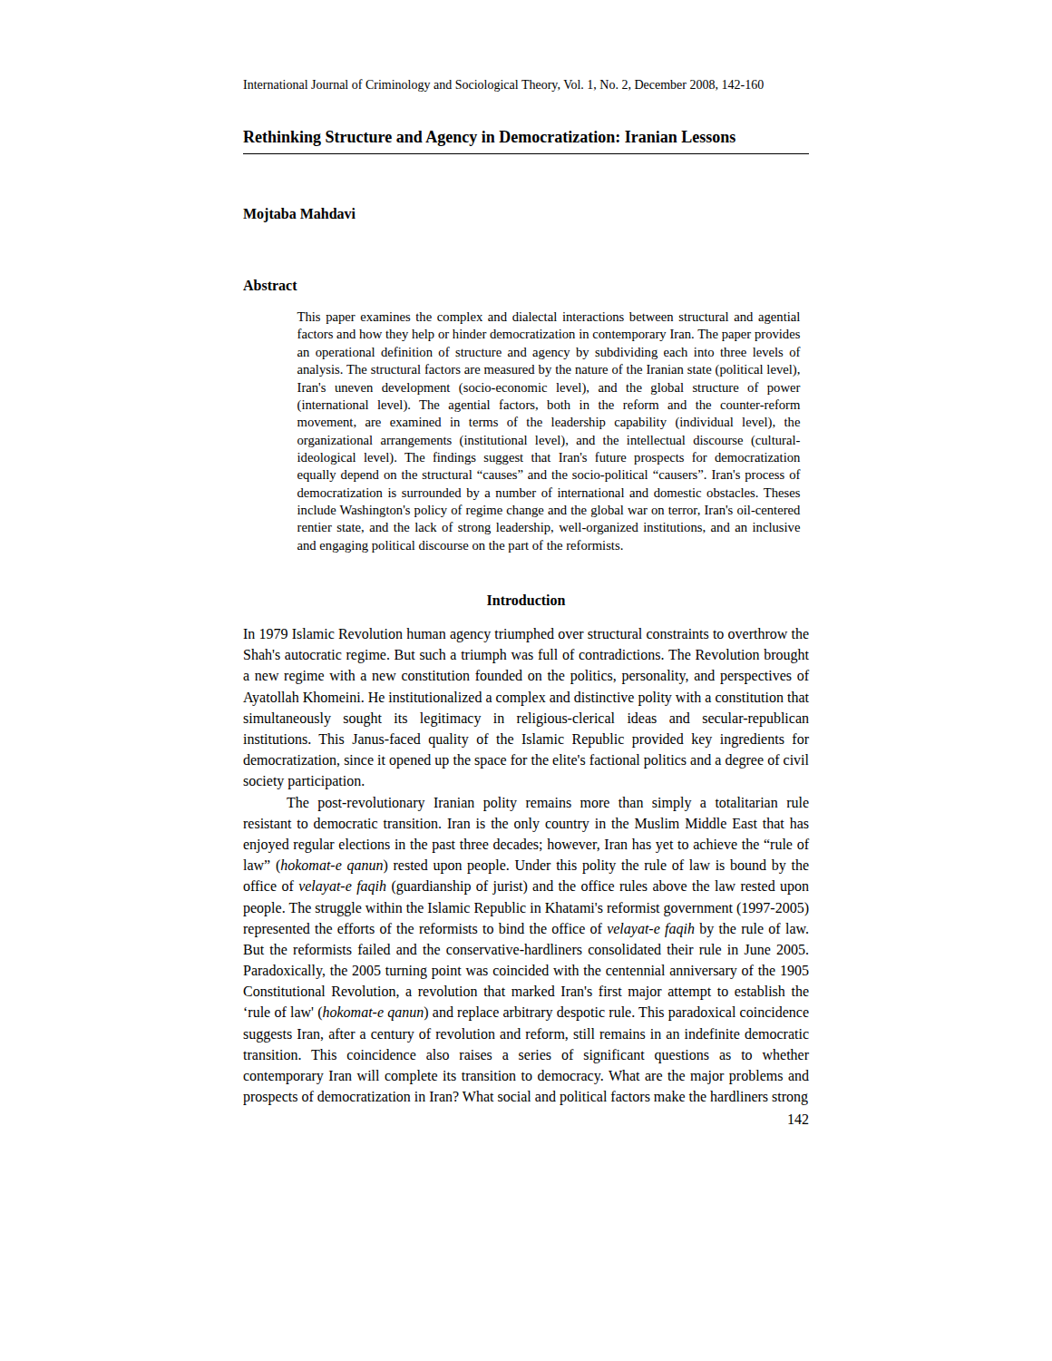International Journal of Criminology and Sociological Theory, Vol. 1, No. 2, December 2008, 142-160
Rethinking Structure and Agency in Democratization: Iranian Lessons
Mojtaba Mahdavi
Abstract
This paper examines the complex and dialectal interactions between structural and agential factors and how they help or hinder democratization in contemporary Iran. The paper provides an operational definition of structure and agency by subdividing each into three levels of analysis. The structural factors are measured by the nature of the Iranian state (political level), Iran's uneven development (socio-economic level), and the global structure of power (international level). The agential factors, both in the reform and the counter-reform movement, are examined in terms of the leadership capability (individual level), the organizational arrangements (institutional level), and the intellectual discourse (cultural-ideological level). The findings suggest that Iran's future prospects for democratization equally depend on the structural “causes” and the socio-political “causers”. Iran's process of democratization is surrounded by a number of international and domestic obstacles. Theses include Washington's policy of regime change and the global war on terror, Iran's oil-centered rentier state, and the lack of strong leadership, well-organized institutions, and an inclusive and engaging political discourse on the part of the reformists.
Introduction
In 1979 Islamic Revolution human agency triumphed over structural constraints to overthrow the Shah's autocratic regime. But such a triumph was full of contradictions. The Revolution brought a new regime with a new constitution founded on the politics, personality, and perspectives of Ayatollah Khomeini. He institutionalized a complex and distinctive polity with a constitution that simultaneously sought its legitimacy in religious-clerical ideas and secular-republican institutions. This Janus-faced quality of the Islamic Republic provided key ingredients for democratization, since it opened up the space for the elite's factional politics and a degree of civil society participation.
The post-revolutionary Iranian polity remains more than simply a totalitarian rule resistant to democratic transition. Iran is the only country in the Muslim Middle East that has enjoyed regular elections in the past three decades; however, Iran has yet to achieve the “rule of law” (hokomat-e qanun) rested upon people. Under this polity the rule of law is bound by the office of velayat-e faqih (guardianship of jurist) and the office rules above the law rested upon people. The struggle within the Islamic Republic in Khatami's reformist government (1997-2005) represented the efforts of the reformists to bind the office of velayat-e faqih by the rule of law. But the reformists failed and the conservative-hardliners consolidated their rule in June 2005. Paradoxically, the 2005 turning point was coincided with the centennial anniversary of the 1905 Constitutional Revolution, a revolution that marked Iran's first major attempt to establish the ‘rule of law' (hokomat-e qanun) and replace arbitrary despotic rule. This paradoxical coincidence suggests Iran, after a century of revolution and reform, still remains in an indefinite democratic transition. This coincidence also raises a series of significant questions as to whether contemporary Iran will complete its transition to democracy. What are the major problems and prospects of democratization in Iran? What social and political factors make the hardliners strong
142